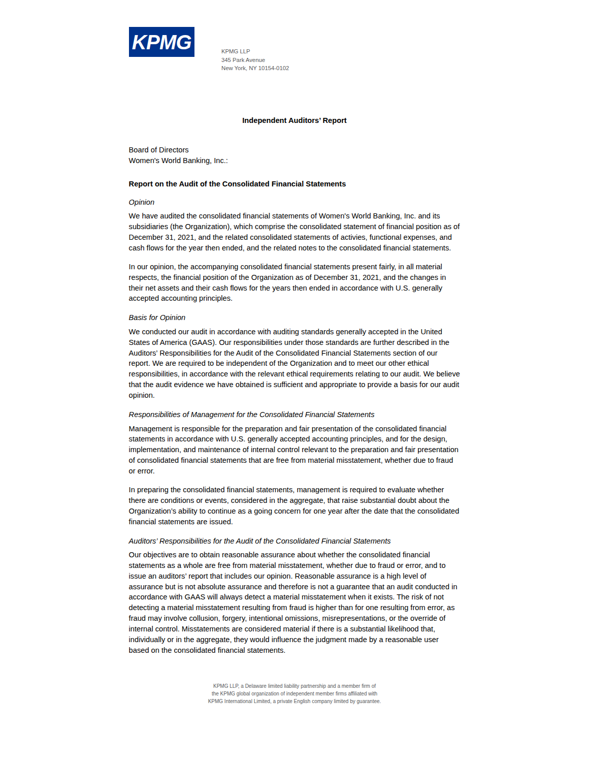KPMG
KPMG LLP
345 Park Avenue
New York, NY 10154-0102
Independent Auditors’ Report
Board of Directors
Women's World Banking, Inc.:
Report on the Audit of the Consolidated Financial Statements
Opinion
We have audited the consolidated financial statements of Women's World Banking, Inc. and its subsidiaries (the Organization), which comprise the consolidated statement of financial position as of December 31, 2021, and the related consolidated statements of activies, functional expenses, and cash flows for the year then ended, and the related notes to the consolidated financial statements.
In our opinion, the accompanying consolidated financial statements present fairly, in all material respects, the financial position of the Organization as of December 31, 2021, and the changes in their net assets and their cash flows for the years then ended in accordance with U.S. generally accepted accounting principles.
Basis for Opinion
We conducted our audit in accordance with auditing standards generally accepted in the United States of America (GAAS). Our responsibilities under those standards are further described in the Auditors’ Responsibilities for the Audit of the Consolidated Financial Statements section of our report. We are required to be independent of the Organization and to meet our other ethical responsibilities, in accordance with the relevant ethical requirements relating to our audit. We believe that the audit evidence we have obtained is sufficient and appropriate to provide a basis for our audit opinion.
Responsibilities of Management for the Consolidated Financial Statements
Management is responsible for the preparation and fair presentation of the consolidated financial statements in accordance with U.S. generally accepted accounting principles, and for the design, implementation, and maintenance of internal control relevant to the preparation and fair presentation of consolidated financial statements that are free from material misstatement, whether due to fraud or error.
In preparing the consolidated financial statements, management is required to evaluate whether there are conditions or events, considered in the aggregate, that raise substantial doubt about the Organization’s ability to continue as a going concern for one year after the date that the consolidated financial statements are issued.
Auditors’ Responsibilities for the Audit of the Consolidated Financial Statements
Our objectives are to obtain reasonable assurance about whether the consolidated financial statements as a whole are free from material misstatement, whether due to fraud or error, and to issue an auditors’ report that includes our opinion. Reasonable assurance is a high level of assurance but is not absolute assurance and therefore is not a guarantee that an audit conducted in accordance with GAAS will always detect a material misstatement when it exists. The risk of not detecting a material misstatement resulting from fraud is higher than for one resulting from error, as fraud may involve collusion, forgery, intentional omissions, misrepresentations, or the override of internal control. Misstatements are considered material if there is a substantial likelihood that, individually or in the aggregate, they would influence the judgment made by a reasonable user based on the consolidated financial statements.
KPMG LLP, a Delaware limited liability partnership and a member firm of
the KPMG global organization of independent member firms affiliated with
KPMG International Limited, a private English company limited by guarantee.